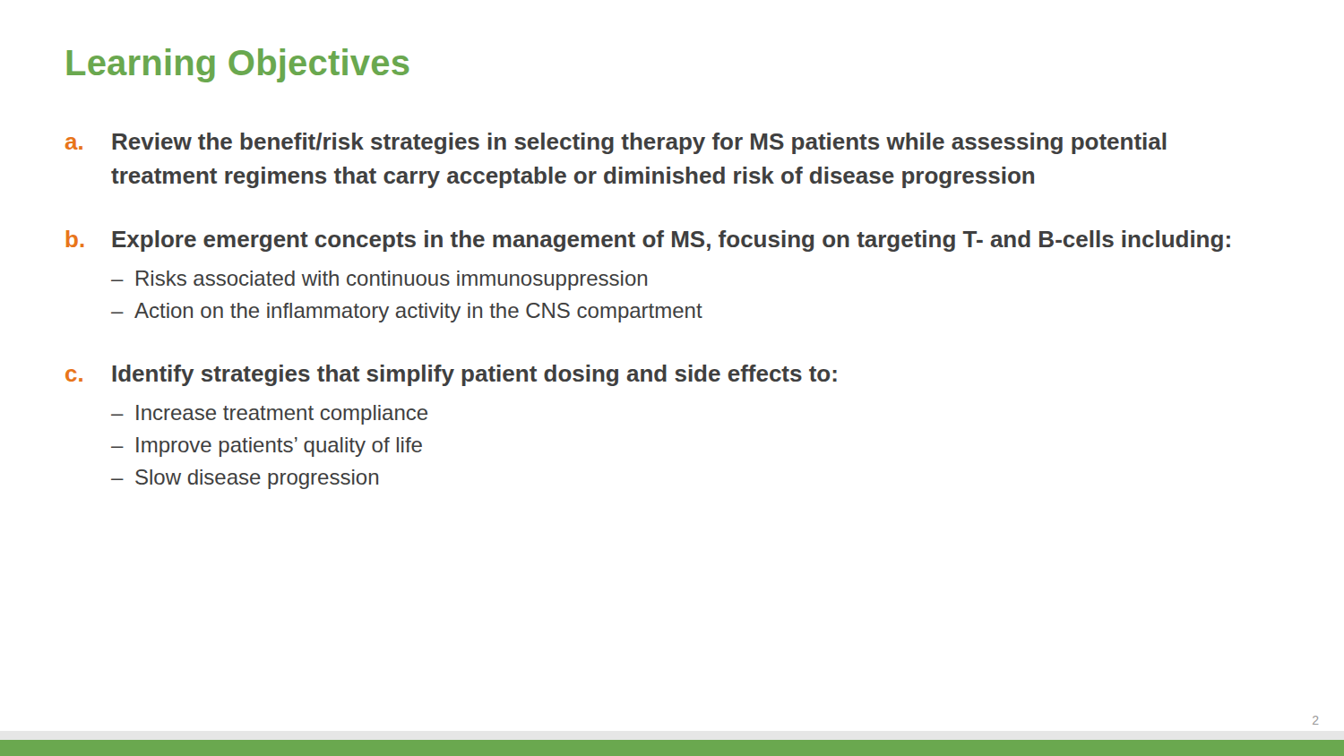Learning Objectives
a. Review the benefit/risk strategies in selecting therapy for MS patients while assessing potential treatment regimens that carry acceptable or diminished risk of disease progression
b. Explore emergent concepts in the management of MS, focusing on targeting T- and B-cells including:
Risks associated with continuous immunosuppression
Action on the inflammatory activity in the CNS compartment
c. Identify strategies that simplify patient dosing and side effects to:
Increase treatment compliance
Improve patients’ quality of life
Slow disease progression
2